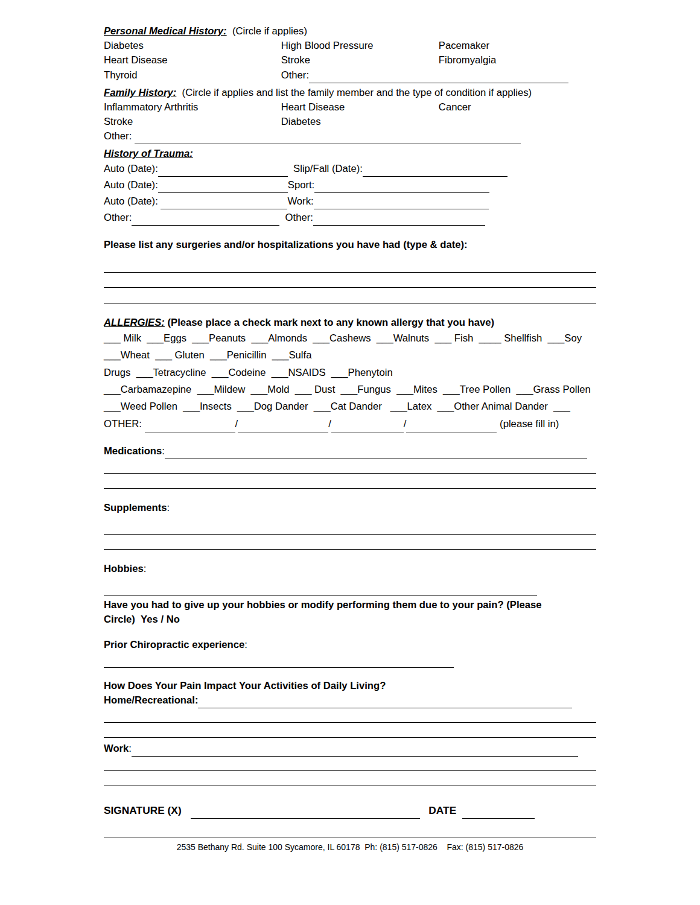Personal Medical History:
(Circle if applies)
| Diabetes | High Blood Pressure | Pacemaker |
| Heart Disease | Stroke | Fibromyalgia |
| Thyroid | Other: |
Family History:
(Circle if applies and list the family member and the type of condition if applies)
| Inflammatory Arthritis | Heart Disease | Cancer |
| Stroke | Diabetes | |
| Other: |
History of Trauma:
Auto (Date): Slip/Fall (Date):
Auto (Date): Sport:
Auto (Date): Work:
Other: Other:
Please list any surgeries and/or hospitalizations you have had (type & date):
ALLERGIES:
(Please place a check mark next to any known allergy that you have)
___ Milk ___Eggs ___Peanuts ___Almonds ___Cashews ___Walnuts ___ Fish ____ Shellfish ___Soy
___Wheat ___ Gluten ___Penicillin ___Sulfa Drugs ___Tetracycline ___Codeine ___NSAIDS ___Phenytoin
___Carbamazepine ___Mildew ___Mold ___ Dust ___Fungus ___Mites ___Tree Pollen ___Grass Pollen
___Weed Pollen ___Insects ___Dog Dander ___Cat Dander ___Latex ___Other Animal Dander ___
OTHER: / / / (please fill in)
Medications:
Supplements:
Hobbies:
Have you had to give up your hobbies or modify performing them due to your pain? (Please Circle) Yes / No
Prior Chiropractic experience:
How Does Your Pain Impact Your Activities of Daily Living?
Home/Recreational:
Work:
SIGNATURE (X) DATE
2535 Bethany Rd. Suite 100 Sycamore, IL 60178 Ph: (815) 517-0826 Fax: (815) 517-0826